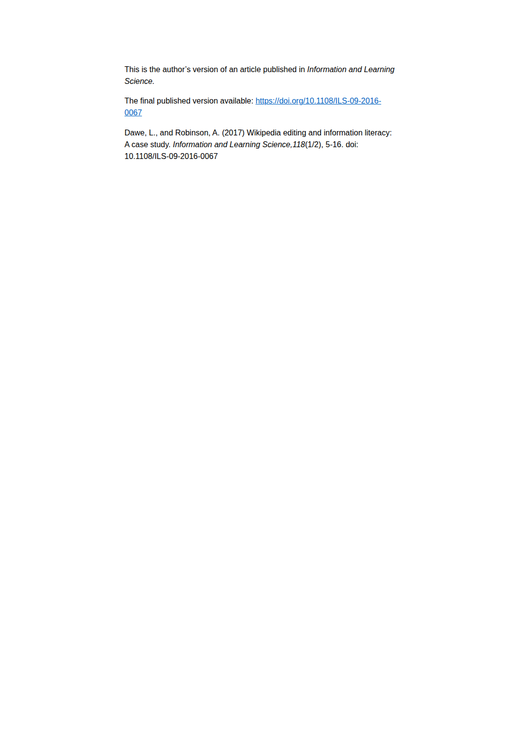This is the author’s version of an article published in Information and Learning Science.
The final published version available: https://doi.org/10.1108/ILS-09-2016-0067
Dawe, L., and Robinson, A. (2017) Wikipedia editing and information literacy: A case study. Information and Learning Science,118(1/2), 5-16. doi: 10.1108/ILS-09-2016-0067